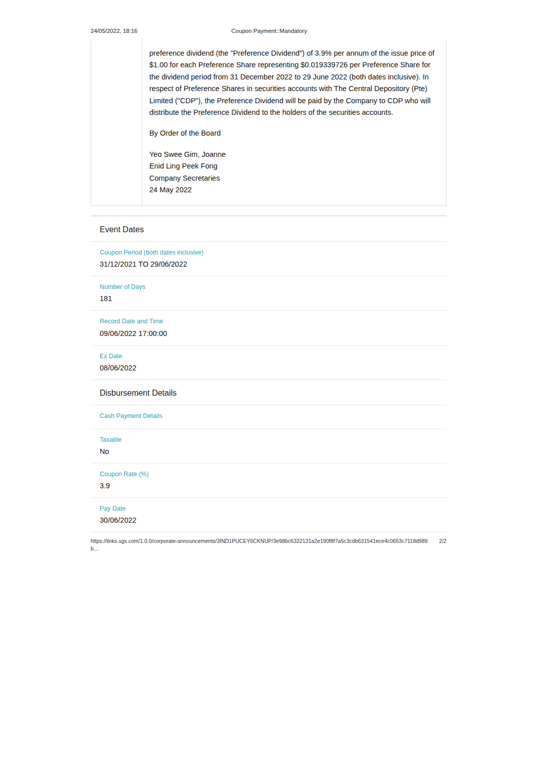24/05/2022, 18:16
Coupon Payment::Mandatory
preference dividend (the "Preference Dividend") of 3.9% per annum of the issue price of $1.00 for each Preference Share representing $0.019339726 per Preference Share for the dividend period from 31 December 2022 to 29 June 2022 (both dates inclusive). In respect of Preference Shares in securities accounts with The Central Depository (Pte) Limited ("CDP"), the Preference Dividend will be paid by the Company to CDP who will distribute the Preference Dividend to the holders of the securities accounts.
By Order of the Board
Yeo Swee Gim, Joanne
Enid Ling Peek Fong
Company Secretaries
24 May 2022
Event Dates
Coupon Period (both dates inclusive)
31/12/2021 TO 29/06/2022
Number of Days
181
Record Date and Time
09/06/2022 17:00:00
Ex Date
08/06/2022
Disbursement Details
Cash Payment Details
Taxable
No
Coupon Rate (%)
3.9
Pay Date
30/06/2022
https://links.sgx.com/1.0.0/corporate-announcements/3IND1PUCEY6CKNUP/3e98bc6332131a2e190f8f7a5c3cdb631541ece4c0653c7118d989b…
2/2